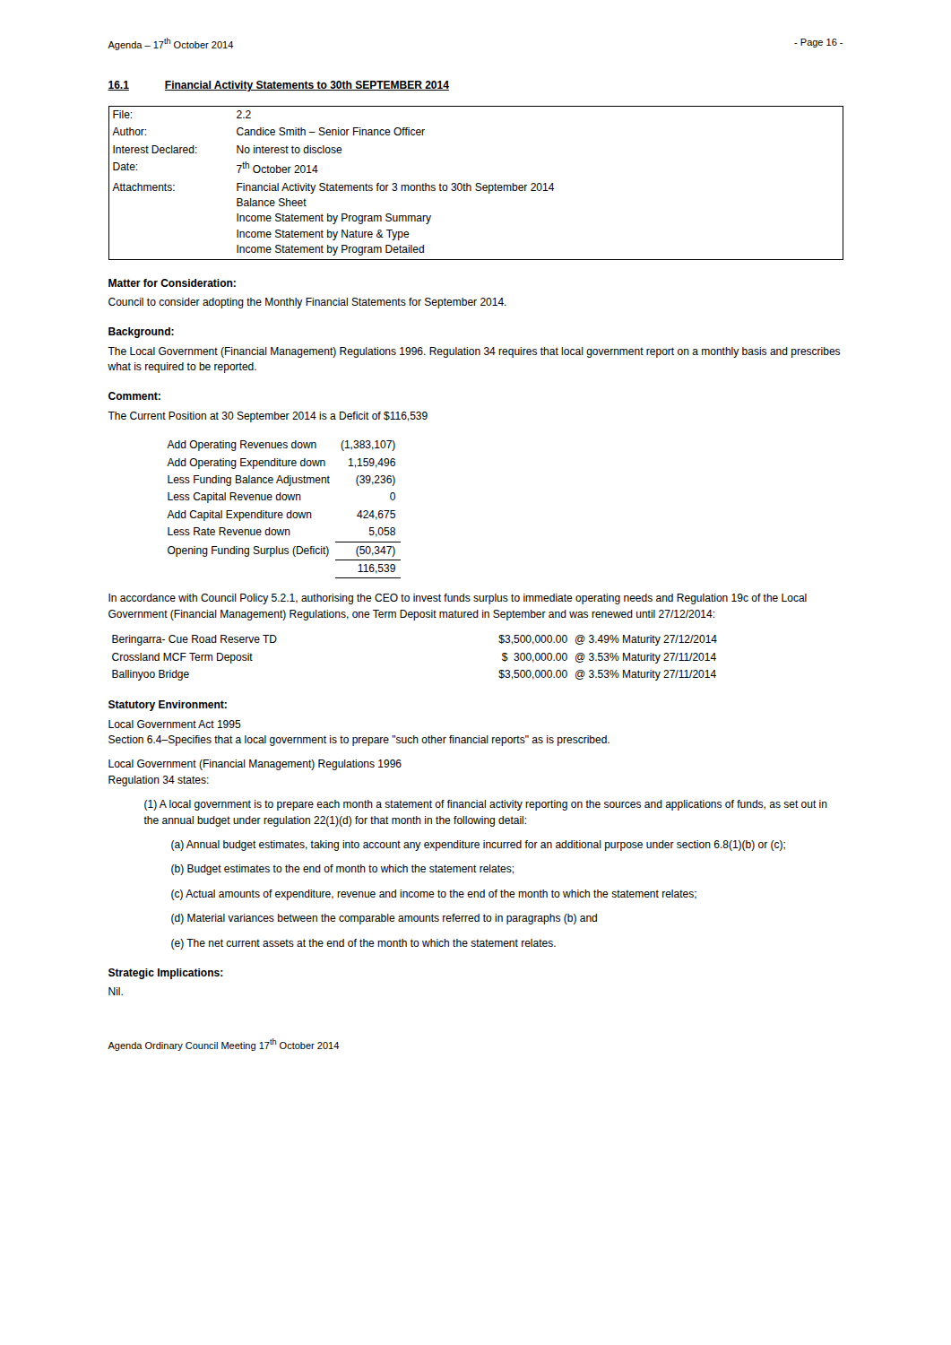Agenda – 17th October 2014 - Page 16 -
16.1 Financial Activity Statements to 30th SEPTEMBER 2014
| File: | 2.2 |
| Author: | Candice Smith – Senior Finance Officer |
| Interest Declared: | No interest to disclose |
| Date: | 7 th October 2014 |
| Attachments: | Financial Activity Statements for 3 months to 30th September 2014 Balance Sheet Income Statement by Program Summary Income Statement by Nature & Type Income Statement by Program Detailed |
Matter for Consideration:
Council to consider adopting the Monthly Financial Statements for September 2014.
Background:
The Local Government (Financial Management) Regulations 1996. Regulation 34 requires that local government report on a monthly basis and prescribes what is required to be reported.
Comment:
The Current Position at 30 September 2014 is a Deficit of $116,539
| Add Operating Revenues down | (1,383,107) |
| Add Operating Expenditure down | 1,159,496 |
| Less Funding Balance Adjustment | (39,236) |
| Less Capital Revenue down | 0 |
| Add Capital Expenditure down | 424,675 |
| Less Rate Revenue down | 5,058 |
| Opening Funding Surplus (Deficit) | (50,347) |
| | 116,539 |
In accordance with Council Policy 5.2.1, authorising the CEO to invest funds surplus to immediate operating needs and Regulation 19c of the Local Government (Financial Management) Regulations, one Term Deposit matured in September and was renewed until 27/12/2014:
| Beringarra- Cue Road Reserve TD | $3,500,000.00 | @ 3.49% Maturity 27/12/2014 |
| Crossland MCF Term Deposit | $ 300,000.00 | @ 3.53% Maturity 27/11/2014 |
| Ballinyoo Bridge | $3,500,000.00 | @ 3.53% Maturity 27/11/2014 |
Statutory Environment:
Local Government Act 1995
Section 6.4–Specifies that a local government is to prepare "such other financial reports" as is prescribed.
Local Government (Financial Management) Regulations 1996
Regulation 34 states:
(1) A local government is to prepare each month a statement of financial activity reporting on the sources and applications of funds, as set out in the annual budget under regulation 22(1)(d) for that month in the following detail:
(a) Annual budget estimates, taking into account any expenditure incurred for an additional purpose under section 6.8(1)(b) or (c);
(b) Budget estimates to the end of month to which the statement relates;
(c) Actual amounts of expenditure, revenue and income to the end of the month to which the statement relates;
(d) Material variances between the comparable amounts referred to in paragraphs (b) and
(e) The net current assets at the end of the month to which the statement relates.
Strategic Implications:
Nil.
Agenda Ordinary Council Meeting 17th October 2014